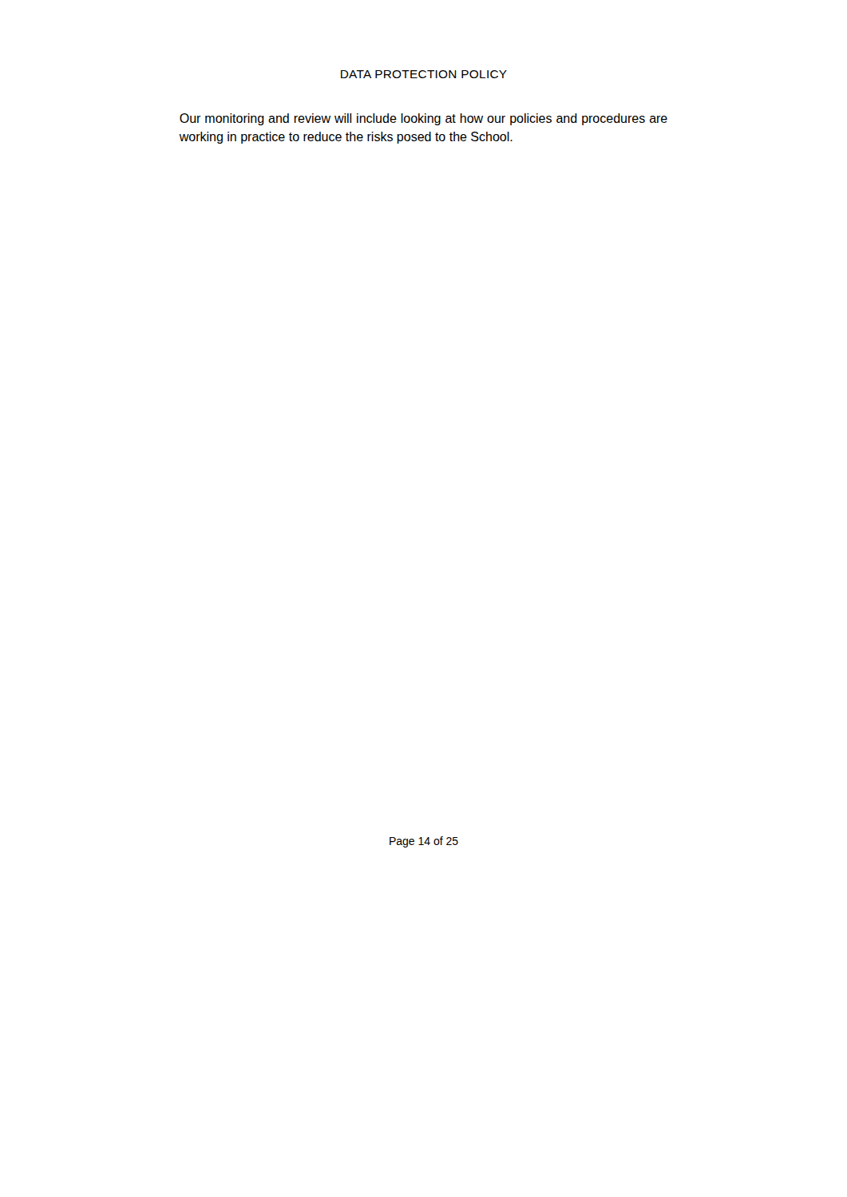DATA PROTECTION POLICY
Our monitoring and review will include looking at how our policies and procedures are working in practice to reduce the risks posed to the School.
Page 14 of 25